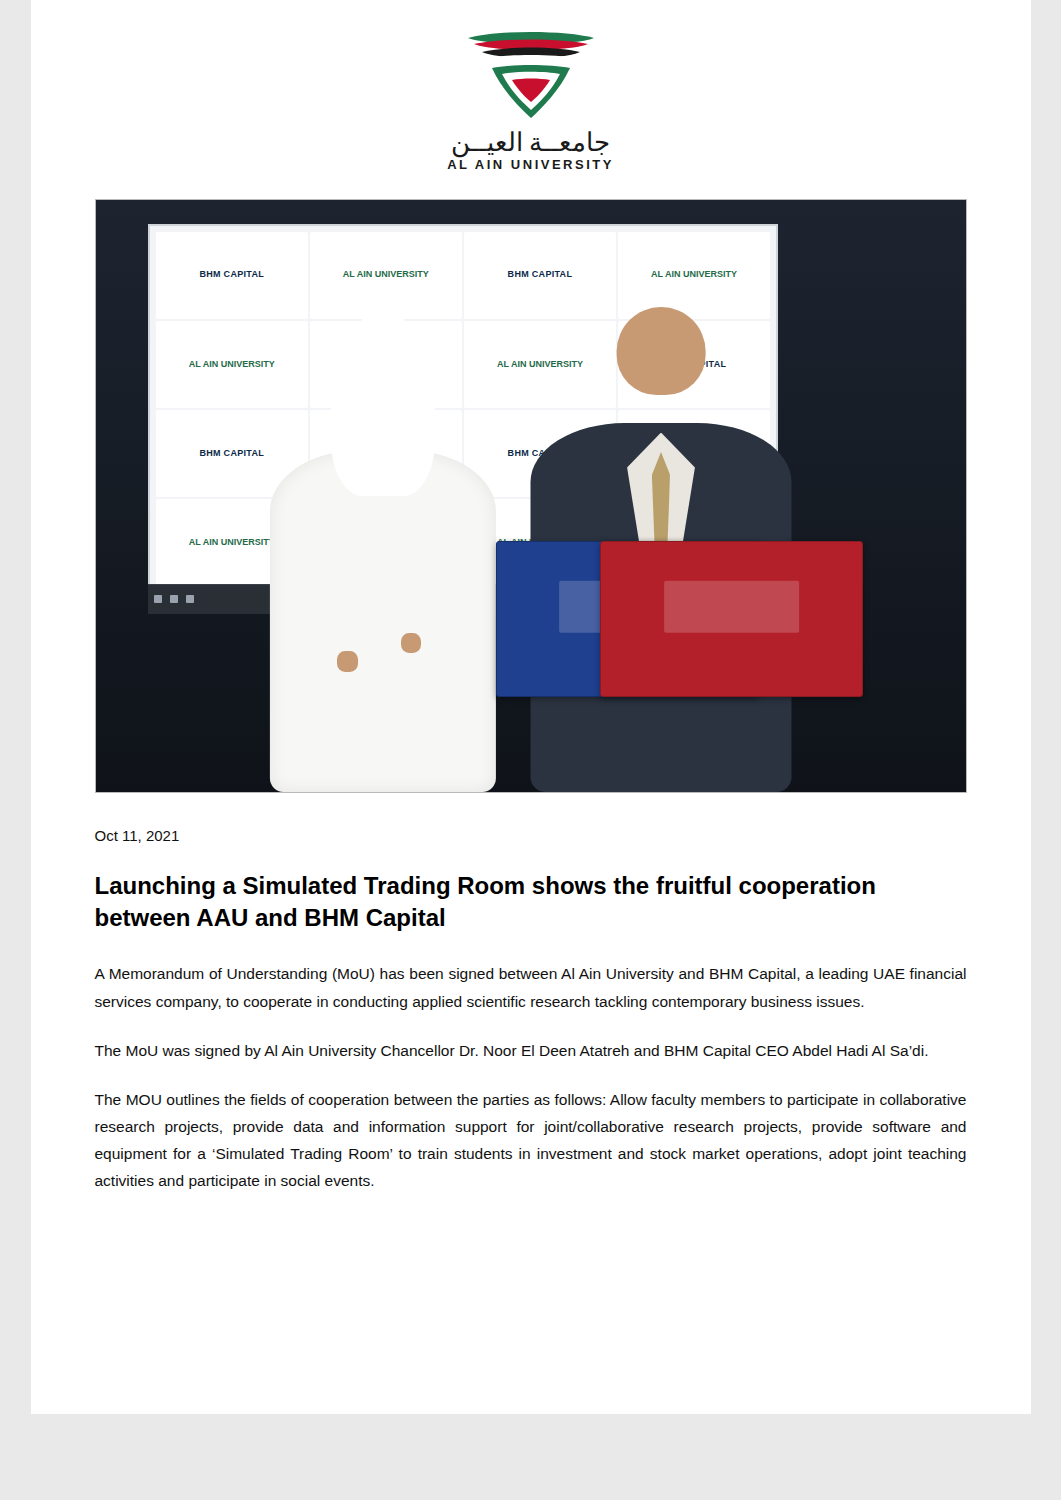جامعــة العيــن
AL AIN UNIVERSITY
BHM CAPITAL
AL AIN UNIVERSITY
BHM CAPITAL
AL AIN UNIVERSITY
AL AIN UNIVERSITY
BHM CAPITAL
AL AIN UNIVERSITY
BHM CAPITAL
BHM CAPITAL
AL AIN UNIVERSITY
BHM CAPITAL
AL AIN UNIVERSITY
AL AIN UNIVERSITY
BHM CAPITAL
AL AIN UNIVERSITY
BHM CAPITAL
Oct 11, 2021
Launching a Simulated Trading Room shows the fruitful cooperation between AAU and BHM Capital
A Memorandum of Understanding (MoU) has been signed between Al Ain University and BHM Capital, a leading UAE financial services company, to cooperate in conducting applied scientific research tackling contemporary business issues.
The MoU was signed by Al Ain University Chancellor Dr. Noor El Deen Atatreh and BHM Capital CEO Abdel Hadi Al Sa’di.
The MOU outlines the fields of cooperation between the parties as follows: Allow faculty members to participate in collaborative research projects, provide data and information support for joint/collaborative research projects, provide software and equipment for a ‘Simulated Trading Room’ to train students in investment and stock market operations, adopt joint teaching activities and participate in social events.